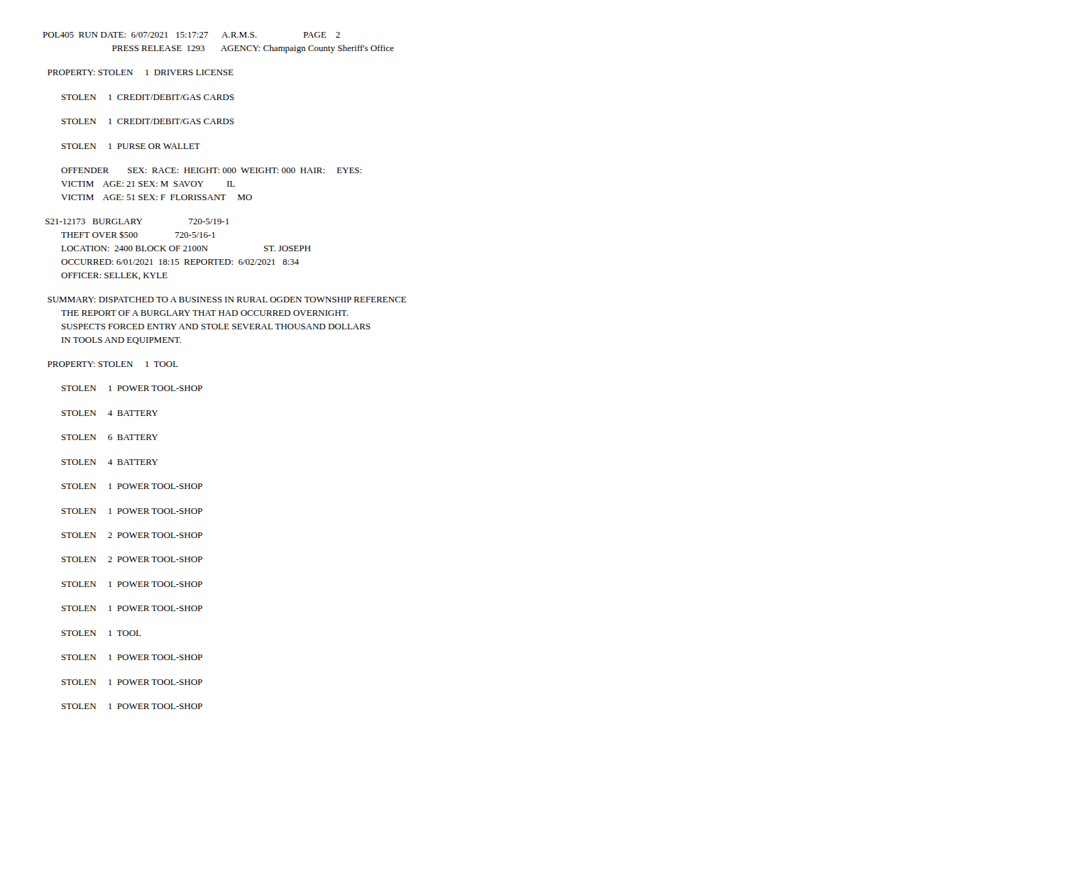POL405  RUN DATE:  6/07/2021   15:17:27      A.R.M.S.                    PAGE    2
                              PRESS RELEASE  1293       AGENCY: Champaign County Sheriff's Office
  PROPERTY: STOLEN     1  DRIVERS LICENSE
        STOLEN     1  CREDIT/DEBIT/GAS CARDS
        STOLEN     1  CREDIT/DEBIT/GAS CARDS
        STOLEN     1  PURSE OR WALLET
        OFFENDER        SEX:  RACE:  HEIGHT: 000  WEIGHT: 000  HAIR:     EYES:
        VICTIM    AGE: 21 SEX: M  SAVOY          IL
        VICTIM    AGE: 51 SEX: F  FLORISSANT     MO
 S21-12173   BURGLARY                    720-5/19-1
        THEFT OVER $500                720-5/16-1
        LOCATION:  2400 BLOCK OF 2100N                        ST. JOSEPH
        OCCURRED: 6/01/2021  18:15  REPORTED:  6/02/2021   8:34
        OFFICER: SELLEK, KYLE
  SUMMARY: DISPATCHED TO A BUSINESS IN RURAL OGDEN TOWNSHIP REFERENCE
        THE REPORT OF A BURGLARY THAT HAD OCCURRED OVERNIGHT.
        SUSPECTS FORCED ENTRY AND STOLE SEVERAL THOUSAND DOLLARS
        IN TOOLS AND EQUIPMENT.
  PROPERTY: STOLEN     1  TOOL
        STOLEN     1  POWER TOOL-SHOP
        STOLEN     4  BATTERY
        STOLEN     6  BATTERY
        STOLEN     4  BATTERY
        STOLEN     1  POWER TOOL-SHOP
        STOLEN     1  POWER TOOL-SHOP
        STOLEN     2  POWER TOOL-SHOP
        STOLEN     2  POWER TOOL-SHOP
        STOLEN     1  POWER TOOL-SHOP
        STOLEN     1  POWER TOOL-SHOP
        STOLEN     1  TOOL
        STOLEN     1  POWER TOOL-SHOP
        STOLEN     1  POWER TOOL-SHOP
        STOLEN     1  POWER TOOL-SHOP